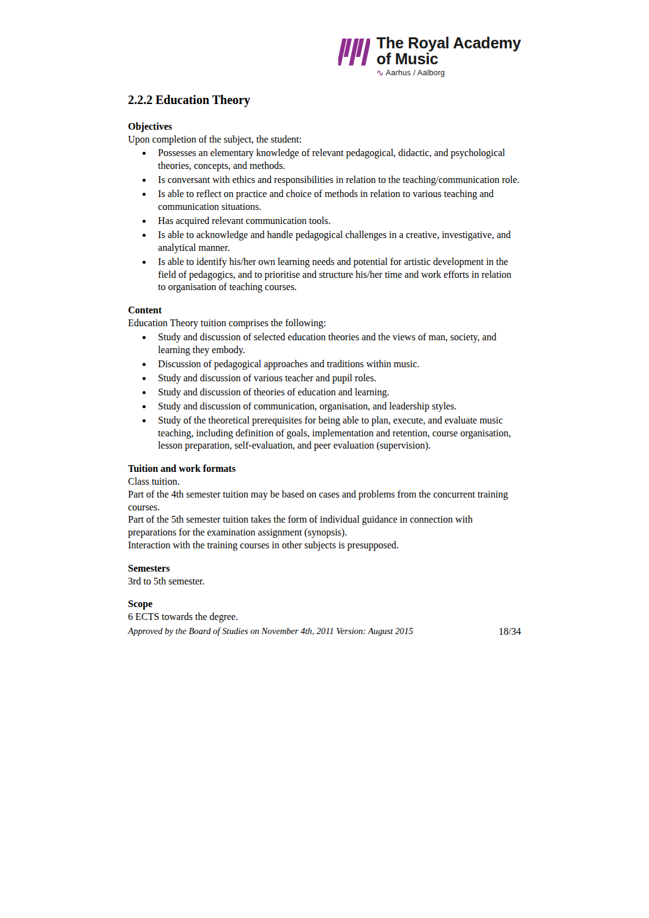The Royal Academy of Music
∿Aarhus / Aalborg
2.2.2 Education Theory
Objectives
Upon completion of the subject, the student:
Possesses an elementary knowledge of relevant pedagogical, didactic, and psychological theories, concepts, and methods.
Is conversant with ethics and responsibilities in relation to the teaching/communication role.
Is able to reflect on practice and choice of methods in relation to various teaching and communication situations.
Has acquired relevant communication tools.
Is able to acknowledge and handle pedagogical challenges in a creative, investigative, and analytical manner.
Is able to identify his/her own learning needs and potential for artistic development in the field of pedagogics, and to prioritise and structure his/her time and work efforts in relation to organisation of teaching courses.
Content
Education Theory tuition comprises the following:
Study and discussion of selected education theories and the views of man, society, and learning they embody.
Discussion of pedagogical approaches and traditions within music.
Study and discussion of various teacher and pupil roles.
Study and discussion of theories of education and learning.
Study and discussion of communication, organisation, and leadership styles.
Study of the theoretical prerequisites for being able to plan, execute, and evaluate music teaching, including definition of goals, implementation and retention, course organisation, lesson preparation, self-evaluation, and peer evaluation (supervision).
Tuition and work formats
Class tuition.
Part of the 4th semester tuition may be based on cases and problems from the concurrent training courses.
Part of the 5th semester tuition takes the form of individual guidance in connection with preparations for the examination assignment (synopsis).
Interaction with the training courses in other subjects is presupposed.
Semesters
3rd to 5th semester.
Scope
6 ECTS towards the degree.
Approved by the Board of Studies on November 4th, 2011 Version: August 2015 18/34